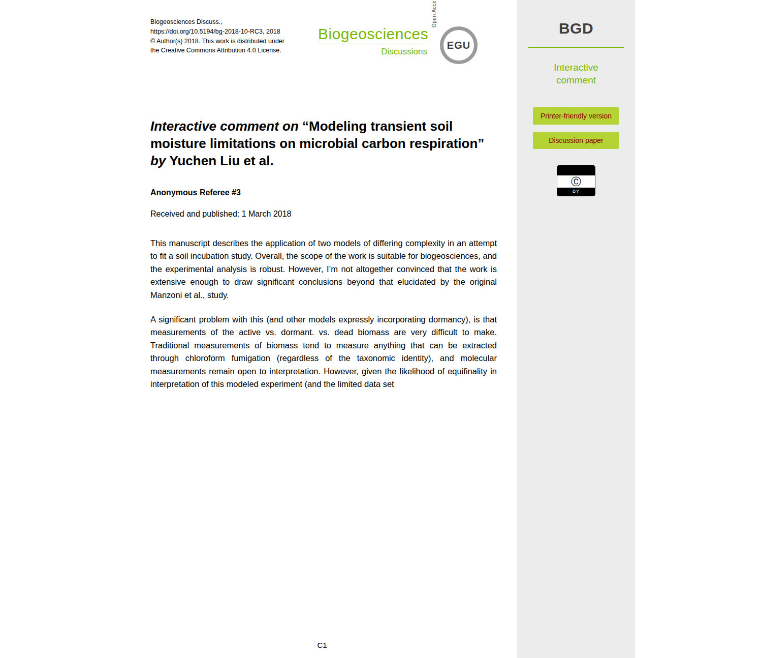BGD
Interactive
comment
Printer-friendly version Discussion paper
Ⓒ
BY
Biogeosciences Discuss.,
https://doi.org/10.5194/bg-2018-10-RC3, 2018
© Author(s) 2018. This work is distributed under
the Creative Commons Attribution 4.0 License.
Biogeosciences
Discussions
Open Access
EGU
Interactive comment on “Modeling transient soil moisture limitations on microbial carbon respiration” by Yuchen Liu et al.
Anonymous Referee #3
Received and published: 1 March 2018
This manuscript describes the application of two models of differing complexity in an attempt to fit a soil incubation study. Overall, the scope of the work is suitable for biogeosciences, and the experimental analysis is robust. However, I’m not altogether convinced that the work is extensive enough to draw significant conclusions beyond that elucidated by the original Manzoni et al., study.
A significant problem with this (and other models expressly incorporating dormancy), is that measurements of the active vs. dormant. vs. dead biomass are very difficult to make. Traditional measurements of biomass tend to measure anything that can be extracted through chloroform fumigation (regardless of the taxonomic identity), and molecular measurements remain open to interpretation. However, given the likelihood of equifinality in interpretation of this modeled experiment (and the limited data set
C1